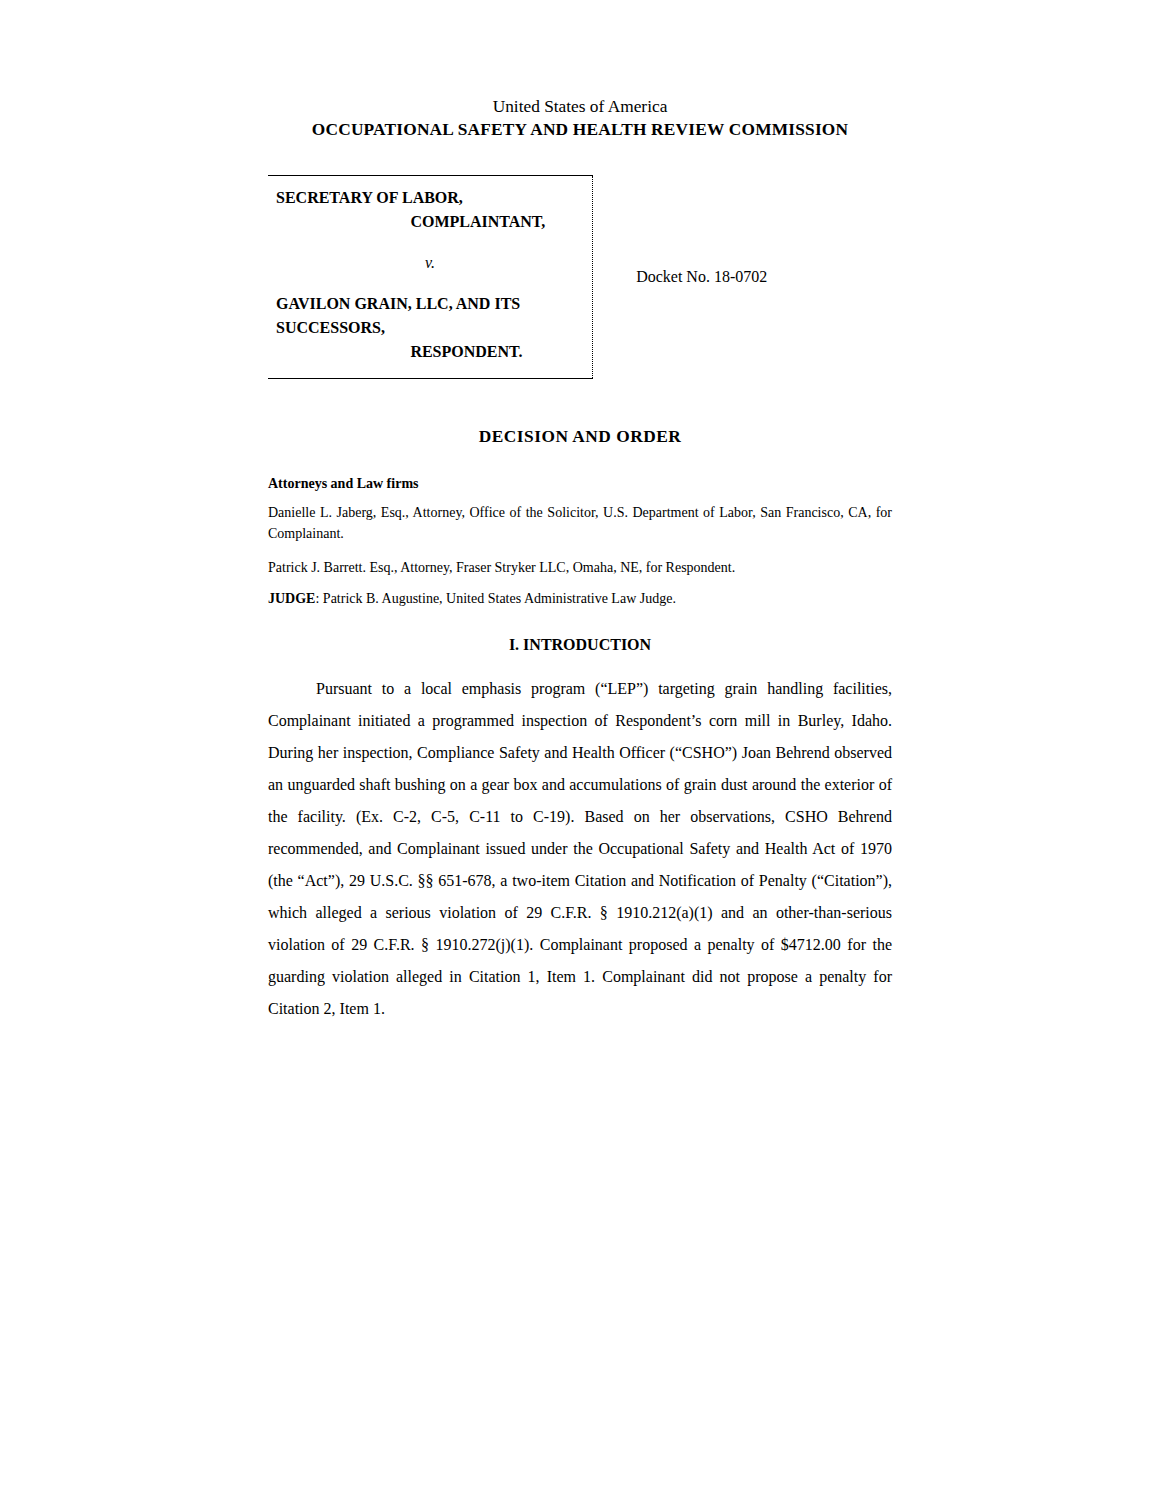United States of America
OCCUPATIONAL SAFETY AND HEALTH REVIEW COMMISSION
| Secretary of Labor, Complaintant, v. Gavilon Grain, LLC, and its successors, Respondent. | Docket No. 18-0702 |
DECISION AND ORDER
Attorneys and Law firms
Danielle L. Jaberg, Esq., Attorney, Office of the Solicitor, U.S. Department of Labor, San Francisco, CA, for Complainant.
Patrick J. Barrett. Esq., Attorney, Fraser Stryker LLC, Omaha, NE, for Respondent.
JUDGE: Patrick B. Augustine, United States Administrative Law Judge.
I. INTRODUCTION
Pursuant to a local emphasis program (“LEP”) targeting grain handling facilities, Complainant initiated a programmed inspection of Respondent’s corn mill in Burley, Idaho. During her inspection, Compliance Safety and Health Officer (“CSHO”) Joan Behrend observed an unguarded shaft bushing on a gear box and accumulations of grain dust around the exterior of the facility. (Ex. C-2, C-5, C-11 to C-19). Based on her observations, CSHO Behrend recommended, and Complainant issued under the Occupational Safety and Health Act of 1970 (the “Act”), 29 U.S.C. §§ 651-678, a two-item Citation and Notification of Penalty (“Citation”), which alleged a serious violation of 29 C.F.R. § 1910.212(a)(1) and an other-than-serious violation of 29 C.F.R. § 1910.272(j)(1). Complainant proposed a penalty of $4712.00 for the guarding violation alleged in Citation 1, Item 1. Complainant did not propose a penalty for Citation 2, Item 1.